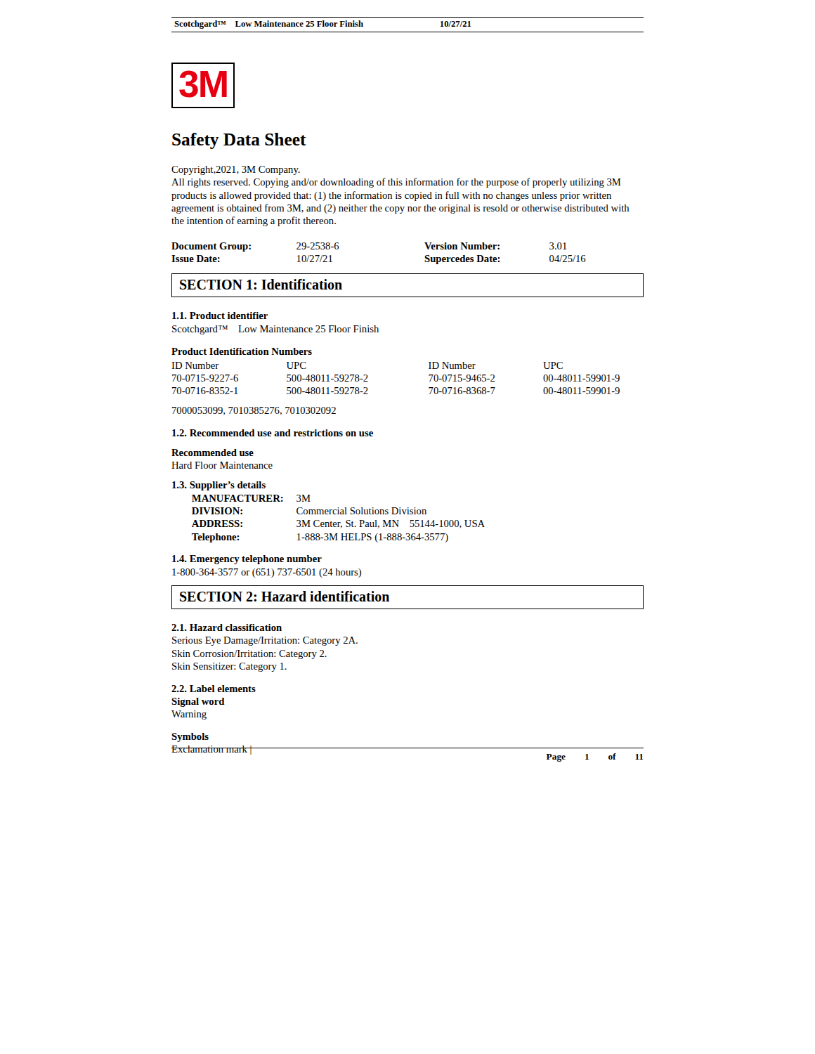Scotchgard™ Low Maintenance 25 Floor Finish 10/27/21
3M
Safety Data Sheet
Copyright,2021, 3M Company.
All rights reserved. Copying and/or downloading of this information for the purpose of properly utilizing 3M products is allowed provided that: (1) the information is copied in full with no changes unless prior written agreement is obtained from 3M, and (2) neither the copy nor the original is resold or otherwise distributed with the intention of earning a profit thereon.
| Document Group: | 29-2538-6 | Version Number: | 3.01 |
| Issue Date: | 10/27/21 | Supercedes Date: | 04/25/16 |
SECTION 1: Identification
1.1. Product identifier
Scotchgard™ Low Maintenance 25 Floor Finish
Product Identification Numbers
| ID Number | UPC | ID Number | UPC |
| 70-0715-9227-6 | 500-48011-59278-2 | 70-0715-9465-2 | 00-48011-59901-9 |
| 70-0716-8352-1 | 500-48011-59278-2 | 70-0716-8368-7 | 00-48011-59901-9 |
7000053099, 7010385276, 7010302092
1.2. Recommended use and restrictions on use
Recommended use
Hard Floor Maintenance
1.3. Supplier’s details
| MANUFACTURER: | 3M |
| DIVISION: | Commercial Solutions Division |
| ADDRESS: | 3M Center, St. Paul, MN 55144-1000, USA |
| Telephone: | 1-888-3M HELPS (1-888-364-3577) |
1.4. Emergency telephone number
1-800-364-3577 or (651) 737-6501 (24 hours)
SECTION 2: Hazard identification
2.1. Hazard classification
Serious Eye Damage/Irritation: Category 2A.
Skin Corrosion/Irritation: Category 2.
Skin Sensitizer: Category 1.
2.2. Label elements
Signal word
Warning
Symbols
Exclamation mark |
Page1 of 11